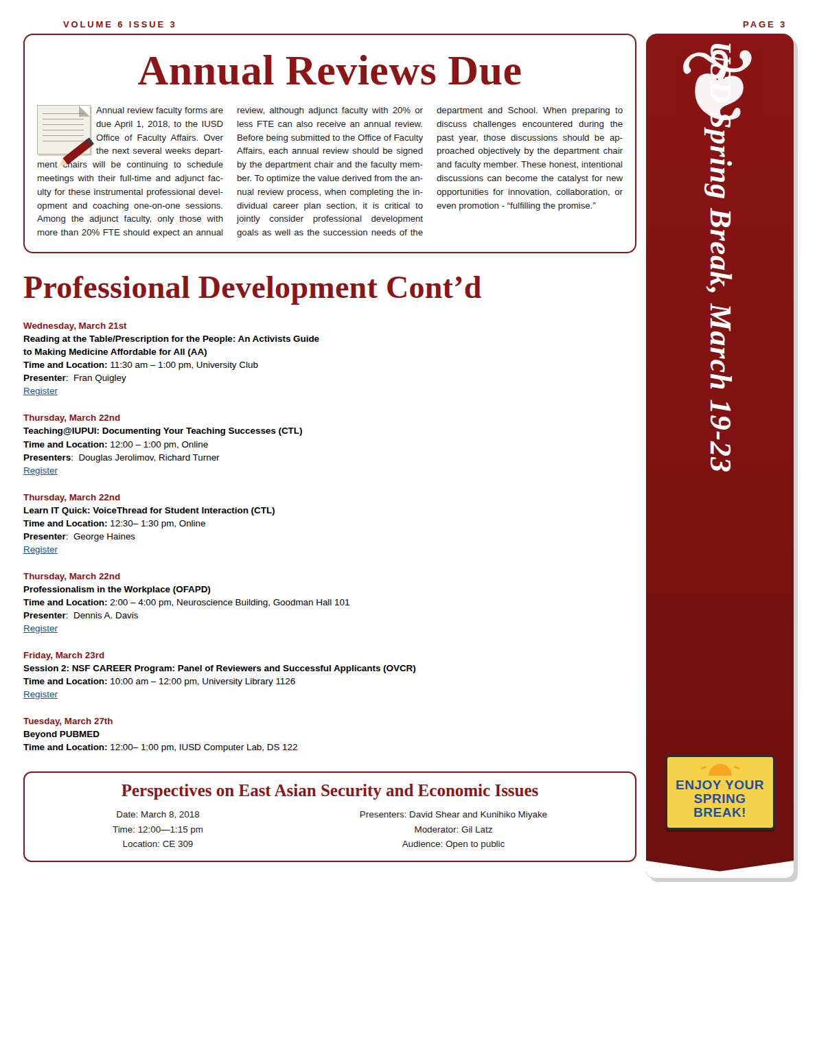VOLUME 6 ISSUE 3
PAGE 3
Annual Reviews Due
Annual review faculty forms are due April 1, 2018, to the IUSD Office of Faculty Affairs. Over the next several weeks department chairs will be continuing to schedule meetings with their full-time and adjunct faculty for these instrumental professional development and coaching one-on-one sessions. Among the adjunct faculty, only those with more than 20% FTE should expect an annual review, although adjunct faculty with 20% or less FTE can also receive an annual review. Before being submitted to the Office of Faculty Affairs, each annual review should be signed by the department chair and the faculty member. To optimize the value derived from the annual review process, when completing the individual career plan section, it is critical to jointly consider professional development goals as well as the succession needs of the department and School. When preparing to discuss challenges encountered during the past year, those discussions should be approached objectively by the department chair and faculty member. These honest, intentional discussions can become the catalyst for new opportunities for innovation, collaboration, or even promotion - “fulfilling the promise.”
Professional Development Cont’d
Wednesday, March 21st
Reading at the Table/Prescription for the People: An Activists Guide
to Making Medicine Affordable for All (AA)
Time and Location: 11:30 am – 1:00 pm, University Club
Presenter: Fran Quigley
Register
Thursday, March 22nd
Teaching@IUPUI: Documenting Your Teaching Successes (CTL)
Time and Location: 12:00 – 1:00 pm, Online
Presenters: Douglas Jerolimov, Richard Turner
Register
Thursday, March 22nd
Learn IT Quick: VoiceThread for Student Interaction (CTL)
Time and Location: 12:30– 1:30 pm, Online
Presenter: George Haines
Register
Thursday, March 22nd
Professionalism in the Workplace (OFAPD)
Time and Location: 2:00 – 4:00 pm, Neuroscience Building, Goodman Hall 101
Presenter: Dennis A. Davis
Register
Friday, March 23rd
Session 2: NSF CAREER Program: Panel of Reviewers and Successful Applicants (OVCR)
Time and Location: 10:00 am – 12:00 pm, University Library 1126
Register
Tuesday, March 27th
Beyond PUBMED
Time and Location: 12:00– 1:00 pm, IUSD Computer Lab, DS 122
Perspectives on East Asian Security and Economic Issues
Date: March 8, 2018
Time: 12:00—1:15 pm
Location: CE 309
Presenters: David Shear and Kunihiko Miyake
Moderator: Gil Latz
Audience: Open to public
❦
USD Spring Break, March 19-23
ENJOY YOUR
SPRING BREAK!